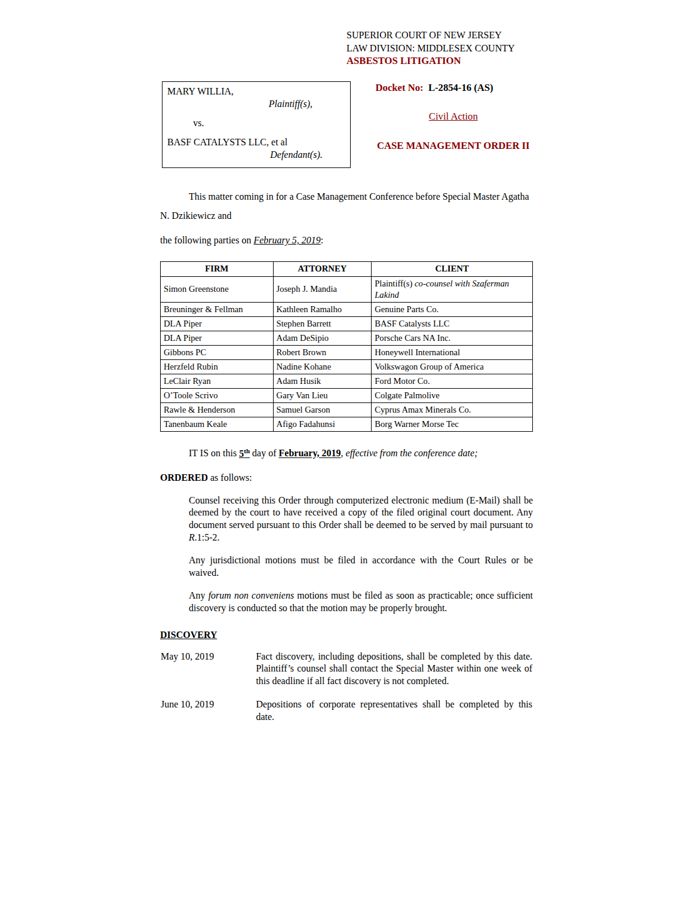SUPERIOR COURT OF NEW JERSEY
LAW DIVISION: MIDDLESEX COUNTY
ASBESTOS LITIGATION
| MARY WILLIA, Plaintiff(s), vs. BASF CATALYSTS LLC, et al Defendant(s). | Docket No: L-2854-16 (AS) Civil Action CASE MANAGEMENT ORDER II |
This matter coming in for a Case Management Conference before Special Master Agatha N. Dzikiewicz and
the following parties on February 5, 2019:
| FIRM | ATTORNEY | CLIENT |
| --- | --- | --- |
| Simon Greenstone | Joseph J. Mandia | Plaintiff(s) co-counsel with Szaferman Lakind |
| Breuninger & Fellman | Kathleen Ramalho | Genuine Parts Co. |
| DLA Piper | Stephen Barrett | BASF Catalysts LLC |
| DLA Piper | Adam DeSipio | Porsche Cars NA Inc. |
| Gibbons PC | Robert Brown | Honeywell International |
| Herzfeld Rubin | Nadine Kohane | Volkswagon Group of America |
| LeClair Ryan | Adam Husik | Ford Motor Co. |
| O’Toole Scrivo | Gary Van Lieu | Colgate Palmolive |
| Rawle & Henderson | Samuel Garson | Cyprus Amax Minerals Co. |
| Tanenbaum Keale | Afigo Fadahunsi | Borg Warner Morse Tec |
IT IS on this 5th day of February, 2019, effective from the conference date;
ORDERED as follows:
Counsel receiving this Order through computerized electronic medium (E-Mail) shall be deemed by the court to have received a copy of the filed original court document. Any document served pursuant to this Order shall be deemed to be served by mail pursuant to R.1:5-2.
Any jurisdictional motions must be filed in accordance with the Court Rules or be waived.
Any forum non conveniens motions must be filed as soon as practicable; once sufficient discovery is conducted so that the motion may be properly brought.
DISCOVERY
| May 10, 2019 | Fact discovery, including depositions, shall be completed by this date. Plaintiff’s counsel shall contact the Special Master within one week of this deadline if all fact discovery is not completed. |
| June 10, 2019 | Depositions of corporate representatives shall be completed by this date. |